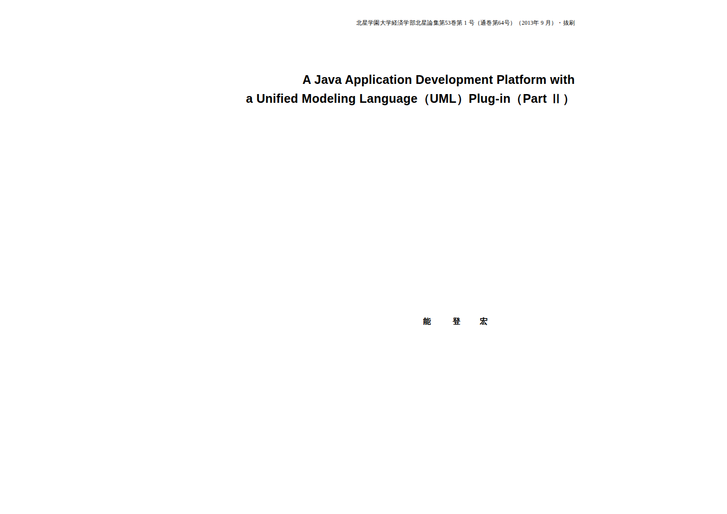北星学園大学経済学部北星論集第53巻第 1 号（通巻第64号）（2013年 9 月）・抜刷
A Java Application Development Platform with
a Unified Modeling Language（UML）Plug-in（Part Ⅱ）
能　登 宏